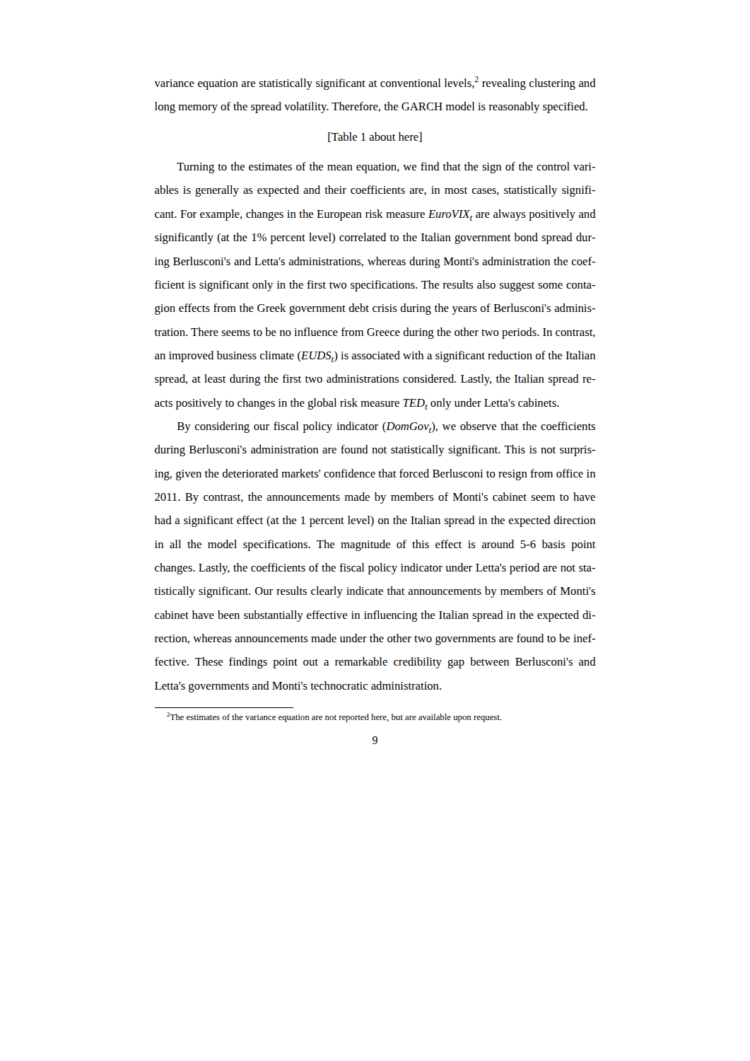variance equation are statistically significant at conventional levels,2 revealing clustering and long memory of the spread volatility. Therefore, the GARCH model is reasonably specified.
[Table 1 about here]
Turning to the estimates of the mean equation, we find that the sign of the control variables is generally as expected and their coefficients are, in most cases, statistically significant. For example, changes in the European risk measure EuroVIXt are always positively and significantly (at the 1% percent level) correlated to the Italian government bond spread during Berlusconi's and Letta's administrations, whereas during Monti's administration the coefficient is significant only in the first two specifications. The results also suggest some contagion effects from the Greek government debt crisis during the years of Berlusconi's administration. There seems to be no influence from Greece during the other two periods. In contrast, an improved business climate (EUDSt) is associated with a significant reduction of the Italian spread, at least during the first two administrations considered. Lastly, the Italian spread reacts positively to changes in the global risk measure TEDt only under Letta's cabinets.
By considering our fiscal policy indicator (DomGovt), we observe that the coefficients during Berlusconi's administration are found not statistically significant. This is not surprising, given the deteriorated markets' confidence that forced Berlusconi to resign from office in 2011. By contrast, the announcements made by members of Monti's cabinet seem to have had a significant effect (at the 1 percent level) on the Italian spread in the expected direction in all the model specifications. The magnitude of this effect is around 5-6 basis point changes. Lastly, the coefficients of the fiscal policy indicator under Letta's period are not statistically significant. Our results clearly indicate that announcements by members of Monti's cabinet have been substantially effective in influencing the Italian spread in the expected direction, whereas announcements made under the other two governments are found to be ineffective. These findings point out a remarkable credibility gap between Berlusconi's and Letta's governments and Monti's technocratic administration.
2The estimates of the variance equation are not reported here, but are available upon request.
9